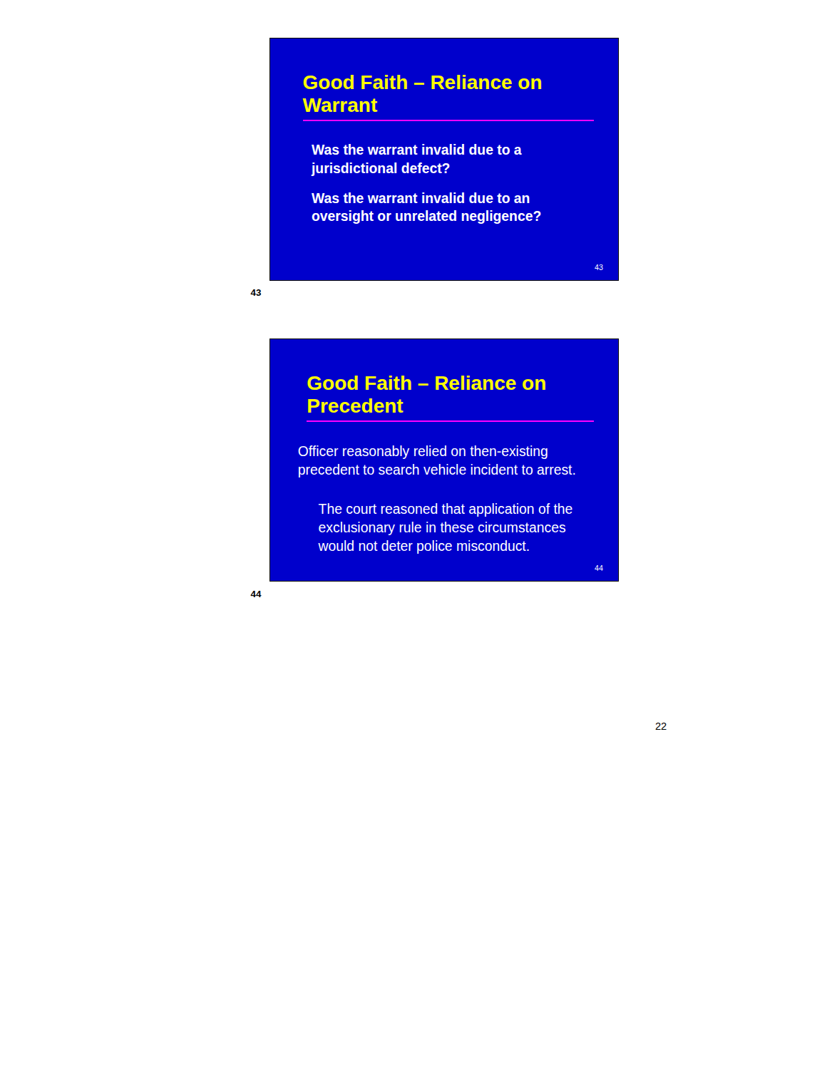Good Faith – Reliance on Warrant
Was the warrant invalid due to a jurisdictional defect?
Was the warrant invalid due to an oversight or unrelated negligence?
43
43
Good Faith – Reliance on Precedent
Officer reasonably relied on then-existing precedent to search vehicle incident to arrest.
The court reasoned that application of the exclusionary rule in these circumstances would not deter police misconduct.
People v Short, 289 Mich App 538 (2010).
44
44
22